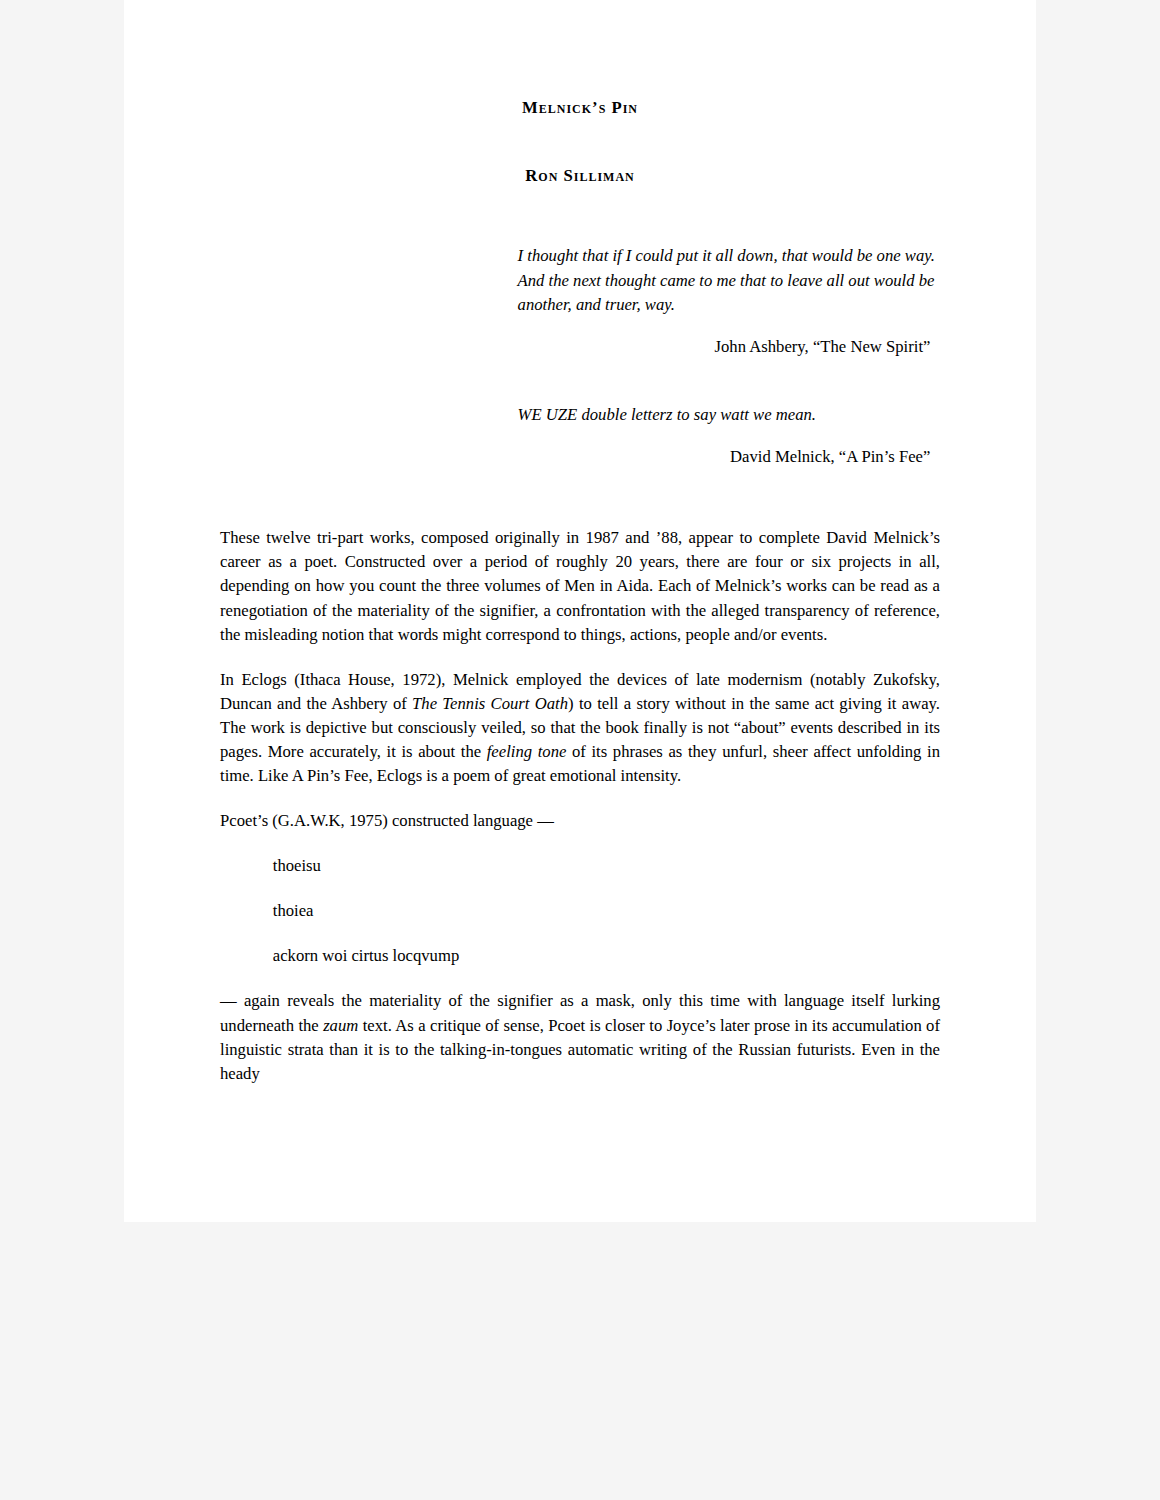Melnick’s Pin
Ron Silliman
I thought that if I could put it all down, that would be one way. And the next thought came to me that to leave all out would be another, and truer, way.
John Ashbery, “The New Spirit”
WE UZE double letterz to say watt we mean.
David Melnick, “A Pin’s Fee”
These twelve tri-part works, composed originally in 1987 and ’88, appear to complete David Melnick’s career as a poet. Constructed over a period of roughly 20 years, there are four or six projects in all, depending on how you count the three volumes of Men in Aida. Each of Melnick’s works can be read as a renegotiation of the materiality of the signifier, a confrontation with the alleged transparency of reference, the misleading notion that words might correspond to things, actions, people and/or events.
In Eclogs (Ithaca House, 1972), Melnick employed the devices of late modernism (notably Zukofsky, Duncan and the Ashbery of The Tennis Court Oath) to tell a story without in the same act giving it away. The work is depictive but consciously veiled, so that the book finally is not “about” events described in its pages. More accurately, it is about the feeling tone of its phrases as they unfurl, sheer affect unfolding in time. Like A Pin’s Fee, Eclogs is a poem of great emotional intensity.
Pcoet’s (G.A.W.K, 1975) constructed language —
thoeisu
thoiea
ackorn woi cirtus locqvump
— again reveals the materiality of the signifier as a mask, only this time with language itself lurking underneath the zaum text. As a critique of sense, Pcoet is closer to Joyce’s later prose in its accumulation of linguistic strata than it is to the talking-in-tongues automatic writing of the Russian futurists. Even in the heady